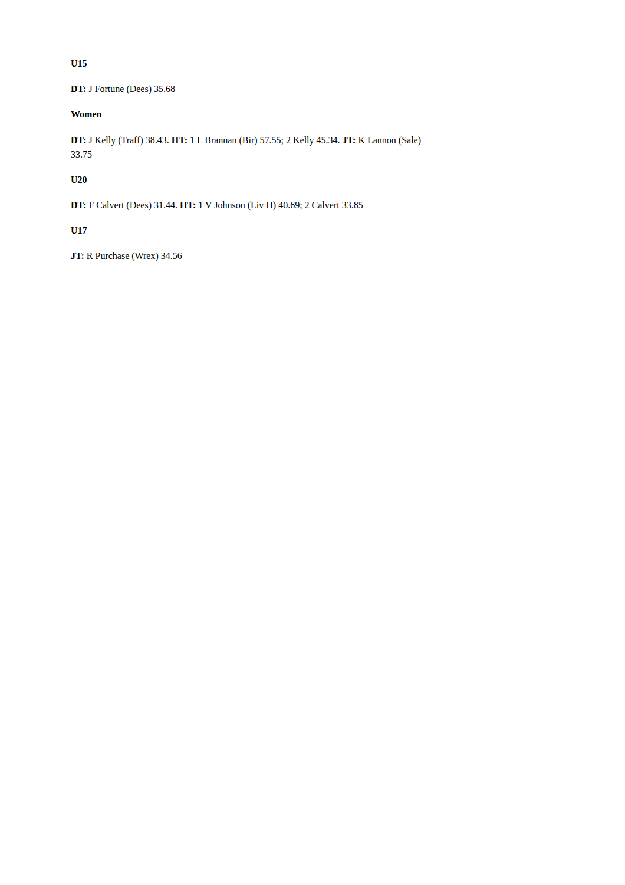U15
DT: J Fortune (Dees) 35.68
Women
DT: J Kelly (Traff) 38.43. HT: 1 L Brannan (Bir) 57.55; 2 Kelly 45.34. JT: K Lannon (Sale) 33.75
U20
DT: F Calvert (Dees) 31.44. HT: 1 V Johnson (Liv H) 40.69; 2 Calvert 33.85
U17
JT: R Purchase (Wrex) 34.56